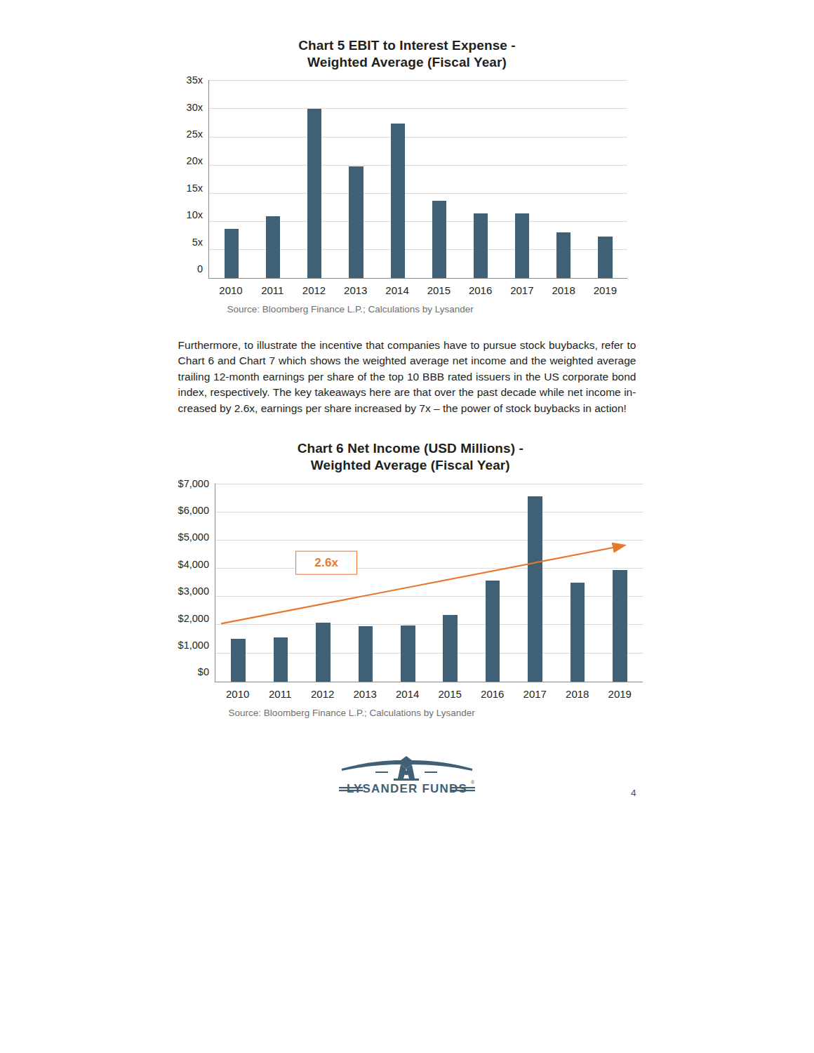Chart 5 EBIT to Interest Expense - Weighted Average (Fiscal Year)
35x 30x 25x 20x 15x 10x 5x 0
20102011201220132014 20152016201720182019
Source: Bloomberg Finance L.P.; Calculations by Lysander
Furthermore, to illustrate the incentive that companies have to pursue stock buybacks, refer to Chart 6 and Chart 7 which shows the weighted average net income and the weighted average trailing 12-month earnings per share of the top 10 BBB rated issuers in the US corporate bond index, respectively. The key takeaways here are that over the past decade while net income increased by 2.6x, earnings per share increased by 7x – the power of stock buybacks in action!
Chart 6 Net Income (USD Millions) - Weighted Average (Fiscal Year)
$7,000 $6,000 $5,000 $4,000 $3,000 $2,000 $1,000 $0
2.6x
20102011201220132014 20152016201720182019
Source: Bloomberg Finance L.P.; Calculations by Lysander
LYSANDER FUNDS ®
4